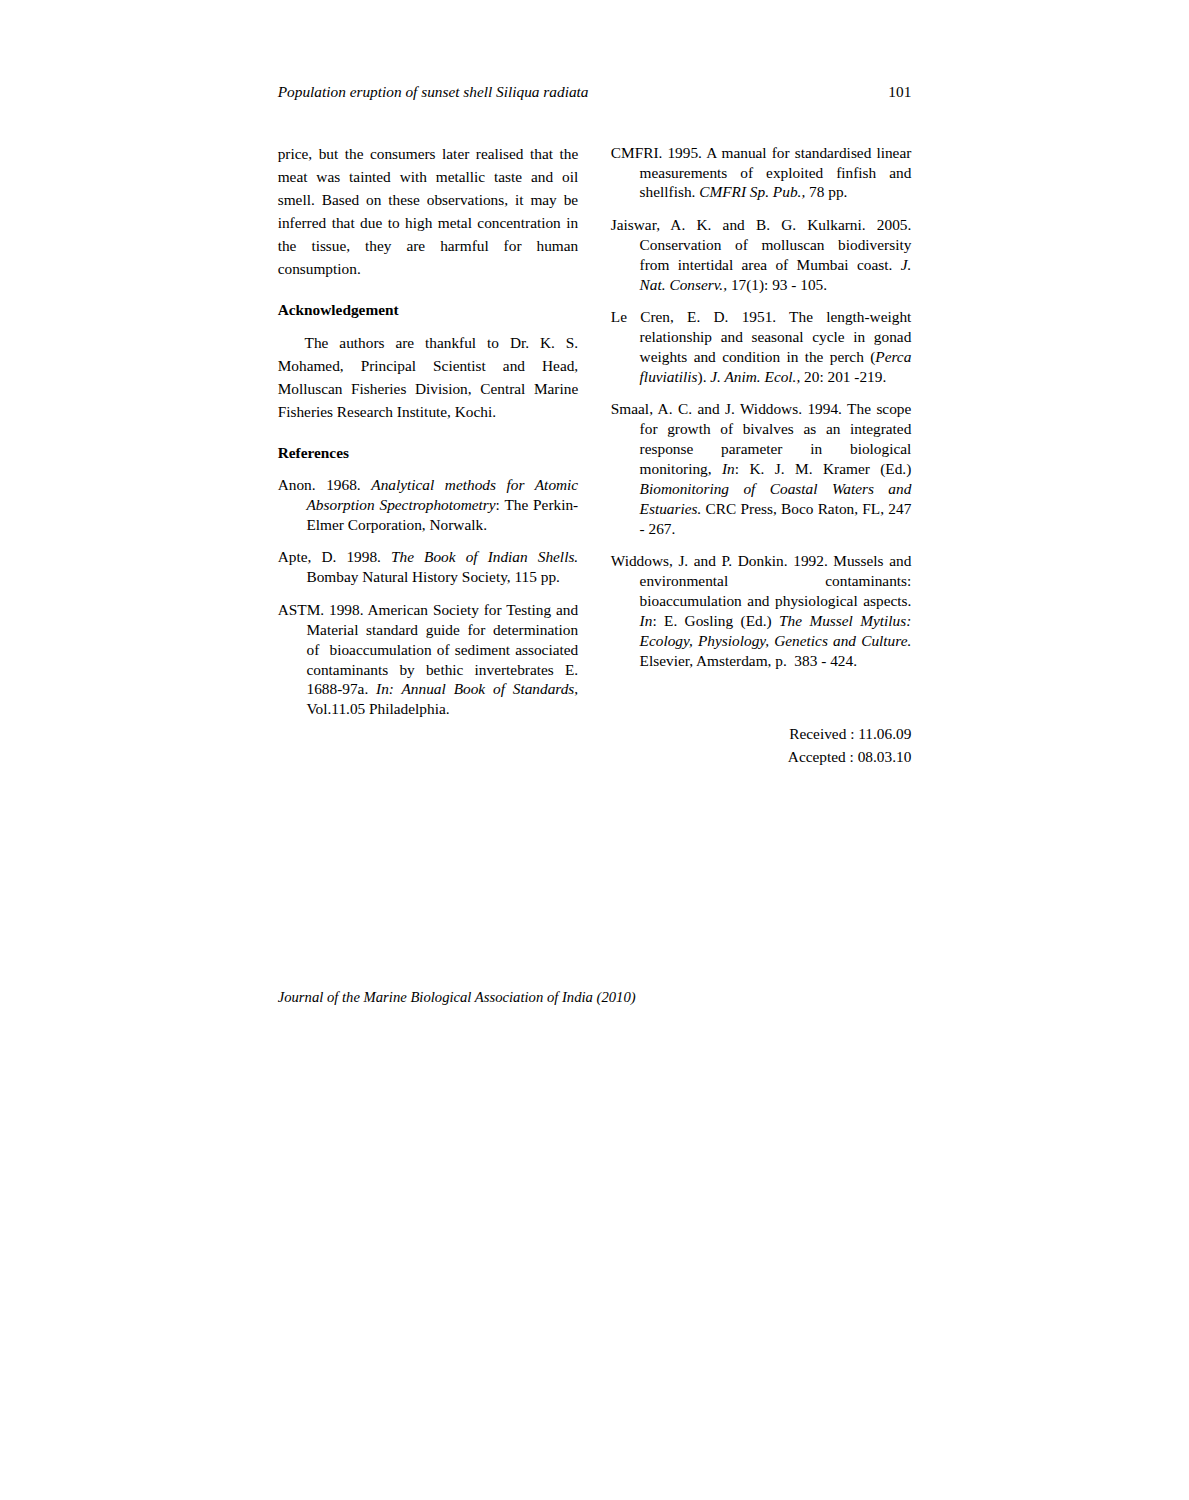Population eruption of sunset shell Siliqua radiata 101
price, but the consumers later realised that the meat was tainted with metallic taste and oil smell. Based on these observations, it may be inferred that due to high metal concentration in the tissue, they are harmful for human consumption.
Acknowledgement
The authors are thankful to Dr. K. S. Mohamed, Principal Scientist and Head, Molluscan Fisheries Division, Central Marine Fisheries Research Institute, Kochi.
References
Anon. 1968. Analytical methods for Atomic Absorption Spectrophotometry: The Perkin-Elmer Corporation, Norwalk.
Apte, D. 1998. The Book of Indian Shells. Bombay Natural History Society, 115 pp.
ASTM. 1998. American Society for Testing and Material standard guide for determination of bioaccumulation of sediment associated contaminants by bethic invertebrates E. 1688-97a. In: Annual Book of Standards, Vol.11.05 Philadelphia.
CMFRI. 1995. A manual for standardised linear measurements of exploited finfish and shellfish. CMFRI Sp. Pub., 78 pp.
Jaiswar, A. K. and B. G. Kulkarni. 2005. Conservation of molluscan biodiversity from intertidal area of Mumbai coast. J. Nat. Conserv., 17(1): 93 - 105.
Le Cren, E. D. 1951. The length-weight relationship and seasonal cycle in gonad weights and condition in the perch (Perca fluviatilis). J. Anim. Ecol., 20: 201 -219.
Smaal, A. C. and J. Widdows. 1994. The scope for growth of bivalves as an integrated response parameter in biological monitoring, In: K. J. M. Kramer (Ed.) Biomonitoring of Coastal Waters and Estuaries. CRC Press, Boco Raton, FL, 247 - 267.
Widdows, J. and P. Donkin. 1992. Mussels and environmental contaminants: bioaccumulation and physiological aspects. In: E. Gosling (Ed.) The Mussel Mytilus: Ecology, Physiology, Genetics and Culture. Elsevier, Amsterdam, p. 383 - 424.
Received : 11.06.09
Accepted : 08.03.10
Journal of the Marine Biological Association of India (2010)